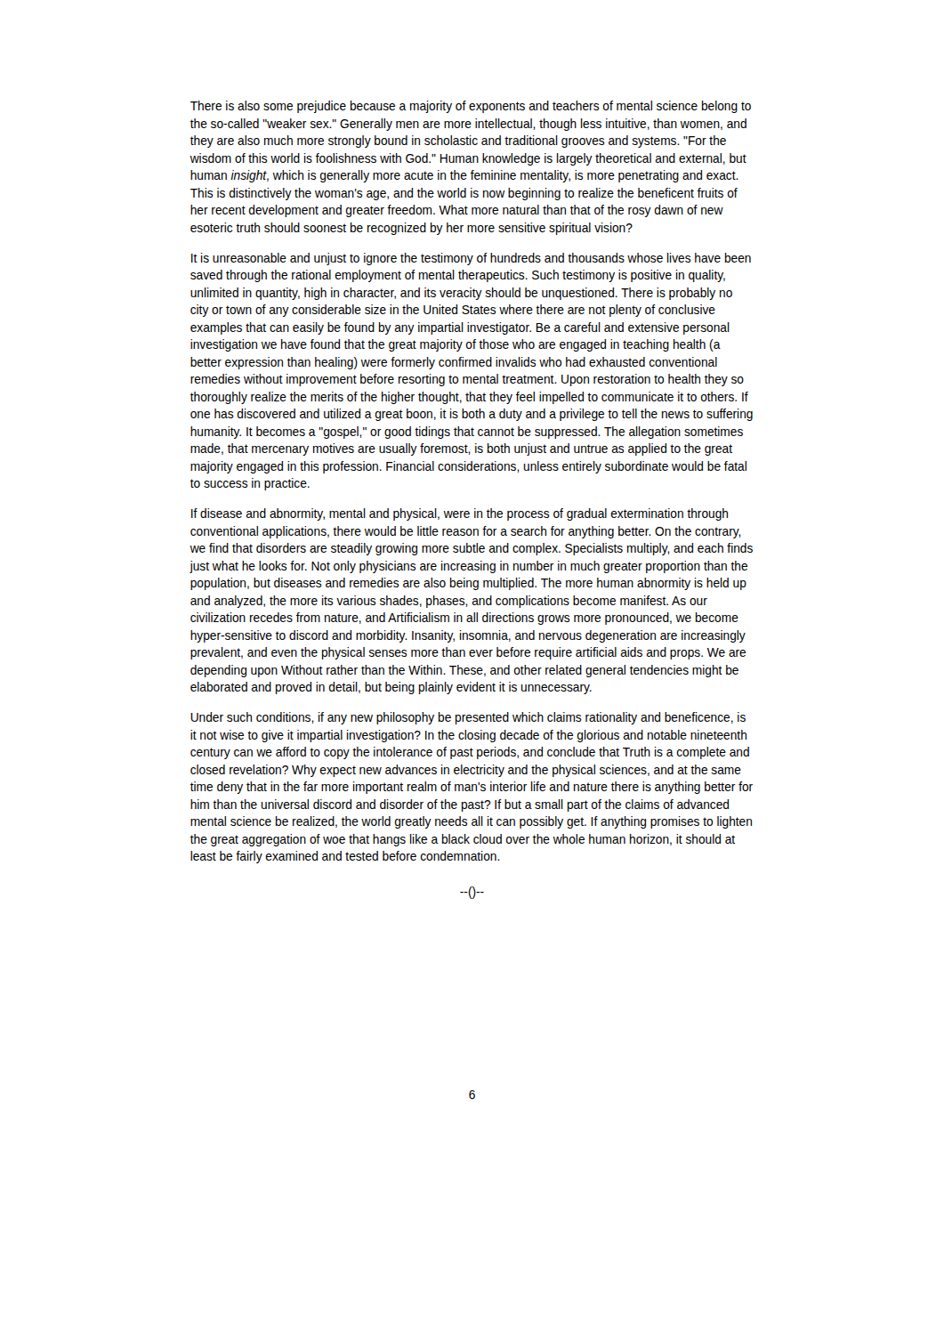There is also some prejudice because a majority of exponents and teachers of mental science belong to the so-called "weaker sex." Generally men are more intellectual, though less intuitive, than women, and they are also much more strongly bound in scholastic and traditional grooves and systems. "For the wisdom of this world is foolishness with God." Human knowledge is largely theoretical and external, but human insight, which is generally more acute in the feminine mentality, is more penetrating and exact. This is distinctively the woman's age, and the world is now beginning to realize the beneficent fruits of her recent development and greater freedom. What more natural than that of the rosy dawn of new esoteric truth should soonest be recognized by her more sensitive spiritual vision?
It is unreasonable and unjust to ignore the testimony of hundreds and thousands whose lives have been saved through the rational employment of mental therapeutics. Such testimony is positive in quality, unlimited in quantity, high in character, and its veracity should be unquestioned. There is probably no city or town of any considerable size in the United States where there are not plenty of conclusive examples that can easily be found by any impartial investigator. Be a careful and extensive personal investigation we have found that the great majority of those who are engaged in teaching health (a better expression than healing) were formerly confirmed invalids who had exhausted conventional remedies without improvement before resorting to mental treatment. Upon restoration to health they so thoroughly realize the merits of the higher thought, that they feel impelled to communicate it to others. If one has discovered and utilized a great boon, it is both a duty and a privilege to tell the news to suffering humanity. It becomes a "gospel," or good tidings that cannot be suppressed. The allegation sometimes made, that mercenary motives are usually foremost, is both unjust and untrue as applied to the great majority engaged in this profession. Financial considerations, unless entirely subordinate would be fatal to success in practice.
If disease and abnormity, mental and physical, were in the process of gradual extermination through conventional applications, there would be little reason for a search for anything better. On the contrary, we find that disorders are steadily growing more subtle and complex. Specialists multiply, and each finds just what he looks for. Not only physicians are increasing in number in much greater proportion than the population, but diseases and remedies are also being multiplied. The more human abnormity is held up and analyzed, the more its various shades, phases, and complications become manifest. As our civilization recedes from nature, and Artificialism in all directions grows more pronounced, we become hyper-sensitive to discord and morbidity. Insanity, insomnia, and nervous degeneration are increasingly prevalent, and even the physical senses more than ever before require artificial aids and props. We are depending upon Without rather than the Within. These, and other related general tendencies might be elaborated and proved in detail, but being plainly evident it is unnecessary.
Under such conditions, if any new philosophy be presented which claims rationality and beneficence, is it not wise to give it impartial investigation? In the closing decade of the glorious and notable nineteenth century can we afford to copy the intolerance of past periods, and conclude that Truth is a complete and closed revelation? Why expect new advances in electricity and the physical sciences, and at the same time deny that in the far more important realm of man's interior life and nature there is anything better for him than the universal discord and disorder of the past? If but a small part of the claims of advanced mental science be realized, the world greatly needs all it can possibly get. If anything promises to lighten the great aggregation of woe that hangs like a black cloud over the whole human horizon, it should at least be fairly examined and tested before condemnation.
--()--
6